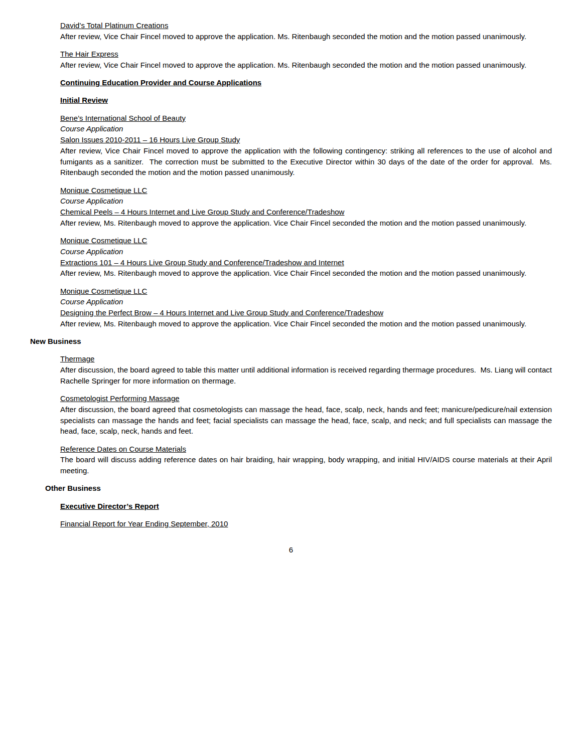David’s Total Platinum Creations
After review, Vice Chair Fincel moved to approve the application. Ms. Ritenbaugh seconded the motion and the motion passed unanimously.
The Hair Express
After review, Vice Chair Fincel moved to approve the application. Ms. Ritenbaugh seconded the motion and the motion passed unanimously.
Continuing Education Provider and Course Applications
Initial Review
Bene’s International School of Beauty
Course Application
Salon Issues 2010-2011 – 16 Hours Live Group Study
After review, Vice Chair Fincel moved to approve the application with the following contingency: striking all references to the use of alcohol and fumigants as a sanitizer. The correction must be submitted to the Executive Director within 30 days of the date of the order for approval. Ms. Ritenbaugh seconded the motion and the motion passed unanimously.
Monique Cosmetique LLC
Course Application
Chemical Peels – 4 Hours Internet and Live Group Study and Conference/Tradeshow
After review, Ms. Ritenbaugh moved to approve the application. Vice Chair Fincel seconded the motion and the motion passed unanimously.
Monique Cosmetique LLC
Course Application
Extractions 101 – 4 Hours Live Group Study and Conference/Tradeshow and Internet
After review, Ms. Ritenbaugh moved to approve the application. Vice Chair Fincel seconded the motion and the motion passed unanimously.
Monique Cosmetique LLC
Course Application
Designing the Perfect Brow – 4 Hours Internet and Live Group Study and Conference/Tradeshow
After review, Ms. Ritenbaugh moved to approve the application. Vice Chair Fincel seconded the motion and the motion passed unanimously.
New Business
Thermage
After discussion, the board agreed to table this matter until additional information is received regarding thermage procedures. Ms. Liang will contact Rachelle Springer for more information on thermage.
Cosmetologist Performing Massage
After discussion, the board agreed that cosmetologists can massage the head, face, scalp, neck, hands and feet; manicure/pedicure/nail extension specialists can massage the hands and feet; facial specialists can massage the head, face, scalp, and neck; and full specialists can massage the head, face, scalp, neck, hands and feet.
Reference Dates on Course Materials
The board will discuss adding reference dates on hair braiding, hair wrapping, body wrapping, and initial HIV/AIDS course materials at their April meeting.
Other Business
Executive Director’s Report
Financial Report for Year Ending September, 2010
6